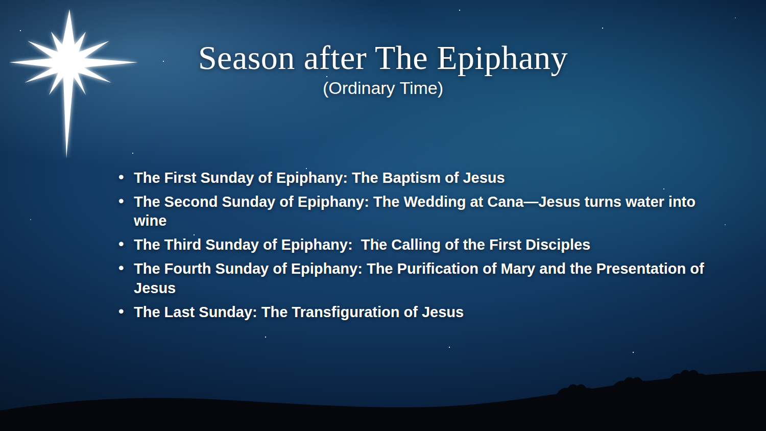Season after The Epiphany
(Ordinary Time)
The First Sunday of Epiphany: The Baptism of Jesus
The Second Sunday of Epiphany: The Wedding at Cana—Jesus turns water into wine
The Third Sunday of Epiphany: The Calling of the First Disciples
The Fourth Sunday of Epiphany: The Purification of Mary and the Presentation of Jesus
The Last Sunday: The Transfiguration of Jesus